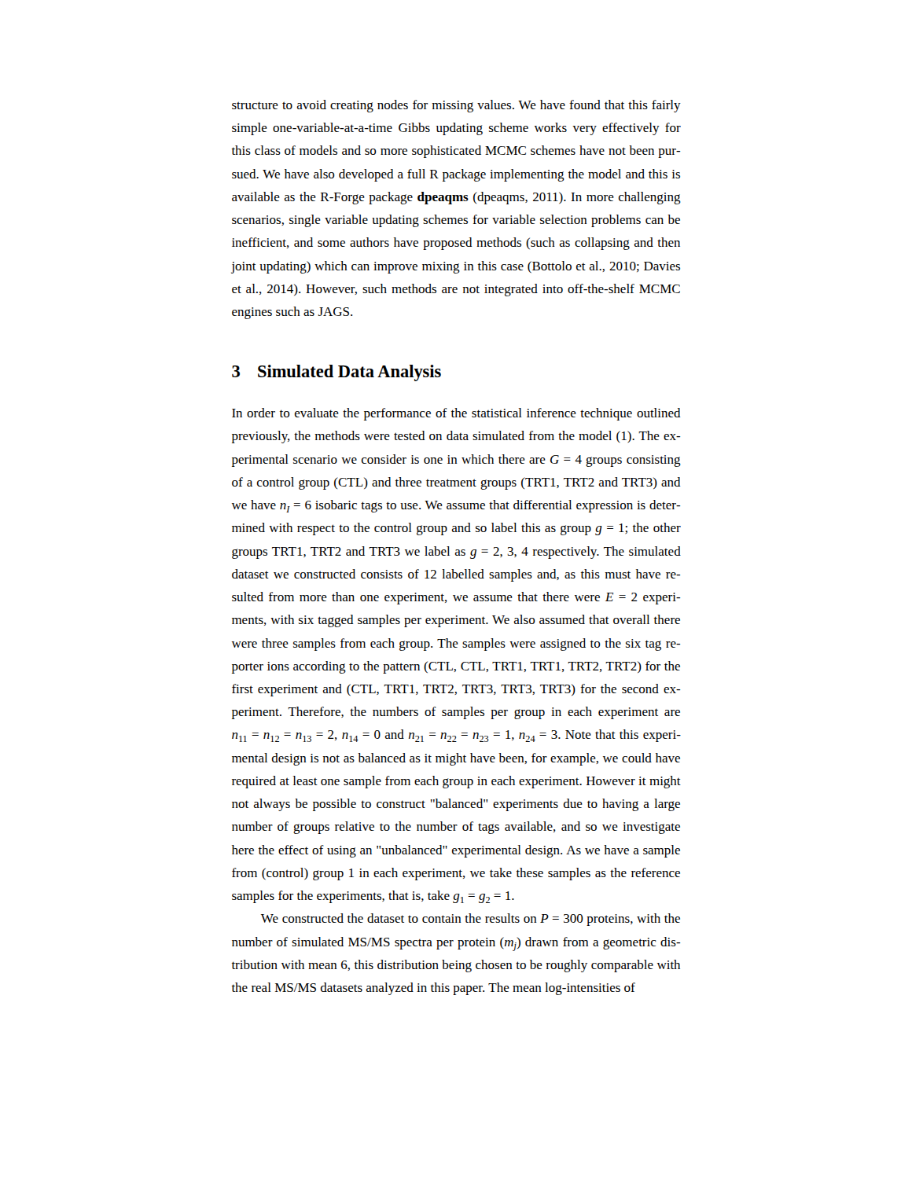structure to avoid creating nodes for missing values. We have found that this fairly simple one-variable-at-a-time Gibbs updating scheme works very effectively for this class of models and so more sophisticated MCMC schemes have not been pursued. We have also developed a full R package implementing the model and this is available as the R-Forge package dpeaqms (dpeaqms, 2011). In more challenging scenarios, single variable updating schemes for variable selection problems can be inefficient, and some authors have proposed methods (such as collapsing and then joint updating) which can improve mixing in this case (Bottolo et al., 2010; Davies et al., 2014). However, such methods are not integrated into off-the-shelf MCMC engines such as JAGS.
3 Simulated Data Analysis
In order to evaluate the performance of the statistical inference technique outlined previously, the methods were tested on data simulated from the model (1). The experimental scenario we consider is one in which there are G = 4 groups consisting of a control group (CTL) and three treatment groups (TRT1, TRT2 and TRT3) and we have nI = 6 isobaric tags to use. We assume that differential expression is determined with respect to the control group and so label this as group g = 1; the other groups TRT1, TRT2 and TRT3 we label as g = 2, 3, 4 respectively. The simulated dataset we constructed consists of 12 labelled samples and, as this must have resulted from more than one experiment, we assume that there were E = 2 experiments, with six tagged samples per experiment. We also assumed that overall there were three samples from each group. The samples were assigned to the six tag reporter ions according to the pattern (CTL, CTL, TRT1, TRT1, TRT2, TRT2) for the first experiment and (CTL, TRT1, TRT2, TRT3, TRT3, TRT3) for the second experiment. Therefore, the numbers of samples per group in each experiment are n11 = n12 = n13 = 2, n14 = 0 and n21 = n22 = n23 = 1, n24 = 3. Note that this experimental design is not as balanced as it might have been, for example, we could have required at least one sample from each group in each experiment. However it might not always be possible to construct "balanced" experiments due to having a large number of groups relative to the number of tags available, and so we investigate here the effect of using an "unbalanced" experimental design. As we have a sample from (control) group 1 in each experiment, we take these samples as the reference samples for the experiments, that is, take g1 = g2 = 1.
We constructed the dataset to contain the results on P = 300 proteins, with the number of simulated MS/MS spectra per protein (mj) drawn from a geometric distribution with mean 6, this distribution being chosen to be roughly comparable with the real MS/MS datasets analyzed in this paper. The mean log-intensities of